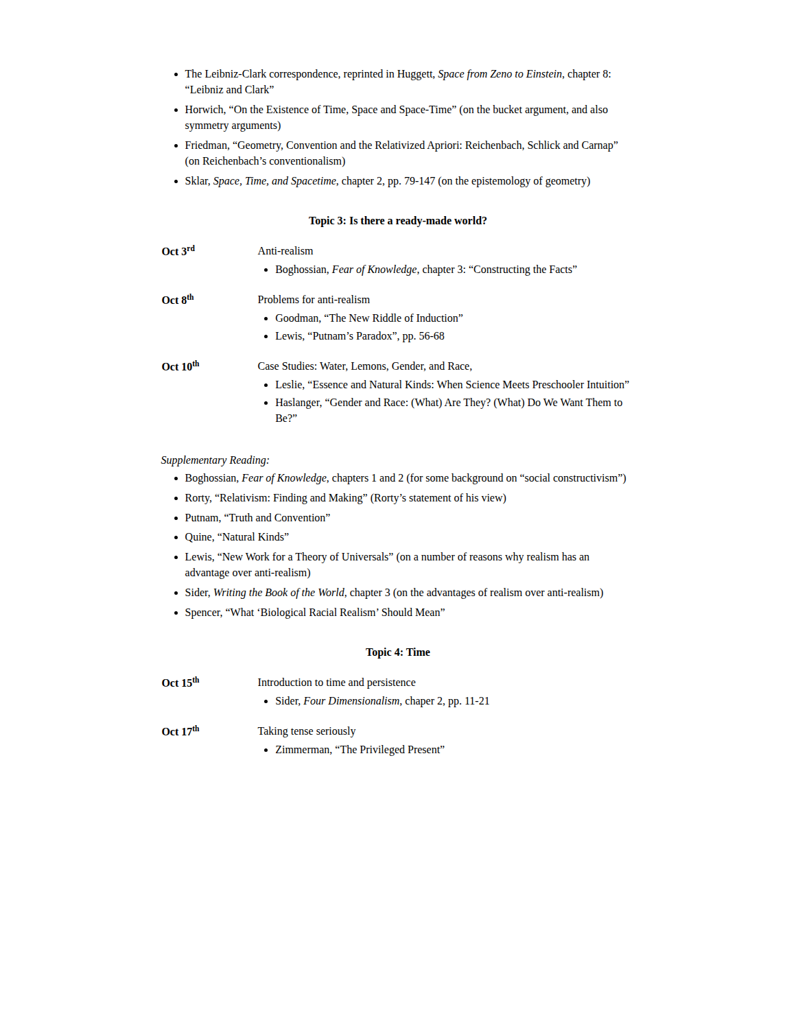The Leibniz-Clark correspondence, reprinted in Huggett, Space from Zeno to Einstein, chapter 8: “Leibniz and Clark”
Horwich, “On the Existence of Time, Space and Space-Time” (on the bucket argument, and also symmetry arguments)
Friedman, “Geometry, Convention and the Relativized Apriori: Reichenbach, Schlick and Carnap” (on Reichenbach’s conventionalism)
Sklar, Space, Time, and Spacetime, chapter 2, pp. 79-147 (on the epistemology of geometry)
Topic 3: Is there a ready-made world?
| Oct 3 rd | Anti-realism Boghossian, Fear of Knowledge , chapter 3: “Constructing the Facts” |
| Oct 8 th | Problems for anti-realism Goodman, “The New Riddle of Induction” Lewis, “Putnam’s Paradox”, pp. 56-68 |
| Oct 10 th | Case Studies: Water, Lemons, Gender, and Race, Leslie, “Essence and Natural Kinds: When Science Meets Preschooler Intuition” Haslanger, “Gender and Race: (What) Are They? (What) Do We Want Them to Be?” |
Supplementary Reading:
Boghossian, Fear of Knowledge, chapters 1 and 2 (for some background on “social constructivism”)
Rorty, “Relativism: Finding and Making” (Rorty’s statement of his view)
Putnam, “Truth and Convention”
Quine, “Natural Kinds”
Lewis, “New Work for a Theory of Universals” (on a number of reasons why realism has an advantage over anti-realism)
Sider, Writing the Book of the World, chapter 3 (on the advantages of realism over anti-realism)
Spencer, “What ‘Biological Racial Realism’ Should Mean”
Topic 4: Time
| Oct 15 th | Introduction to time and persistence Sider, Four Dimensionalism , chaper 2, pp. 11-21 |
| Oct 17 th | Taking tense seriously Zimmerman, “The Privileged Present” |